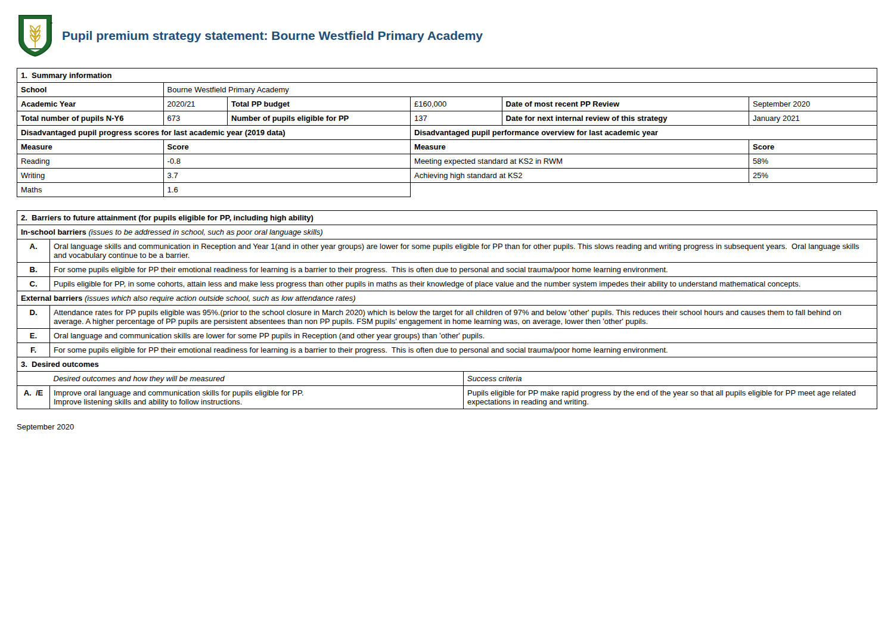-
Pupil premium strategy statement: Bourne Westfield Primary Academy
| 1. Summary information |
| School | Bourne Westfield Primary Academy |
| Academic Year | 2020/21 | Total PP budget | £160,000 | Date of most recent PP Review | September 2020 |
| Total number of pupils N-Y6 | 673 | Number of pupils eligible for PP | 137 | Date for next internal review of this strategy | January 2021 |
| Disadvantaged pupil progress scores for last academic year (2019 data) | Disadvantaged pupil performance overview for last academic year |
| Measure | Score | Measure | Score |
| Reading | -0.8 | Meeting expected standard at KS2 in RWM | 58% |
| Writing | 3.7 | Achieving high standard at KS2 | 25% |
| Maths | 1.6 | | |
| 2. Barriers to future attainment (for pupils eligible for PP, including high ability) |
| In-school barriers (issues to be addressed in school, such as poor oral language skills) |
| A. | Oral language skills and communication in Reception and Year 1(and in other year groups) are lower for some pupils eligible for PP than for other pupils. This slows reading and writing progress in subsequent years. Oral language skills and vocabulary continue to be a barrier. |
| B. | For some pupils eligible for PP their emotional readiness for learning is a barrier to their progress. This is often due to personal and social trauma/poor home learning environment. |
| C. | Pupils eligible for PP, in some cohorts, attain less and make less progress than other pupils in maths as their knowledge of place value and the number system impedes their ability to understand mathematical concepts. |
| External barriers (issues which also require action outside school, such as low attendance rates) |
| D. | Attendance rates for PP pupils eligible was 95%.(prior to the school closure in March 2020) which is below the target for all children of 97% and below 'other' pupils. This reduces their school hours and causes them to fall behind on average. A higher percentage of PP pupils are persistent absentees than non PP pupils. FSM pupils' engagement in home learning was, on average, lower then 'other' pupils. |
| E. | Oral language and communication skills are lower for some PP pupils in Reception (and other year groups) than 'other' pupils. |
| F. | For some pupils eligible for PP their emotional readiness for learning is a barrier to their progress. This is often due to personal and social trauma/poor home learning environment. |
| 3. Desired outcomes |
| | / Desired outcomes and how they will be measured / Success criteria / |
| A. /E | / Improve oral language and communication skills for pupils eligible for PP. Improve listening skills and ability to follow instructions. / Pupils eligible for PP make rapid progress by the end of the year so that all pupils eligible for PP meet age related expectations in reading and writing. / |
September 2020